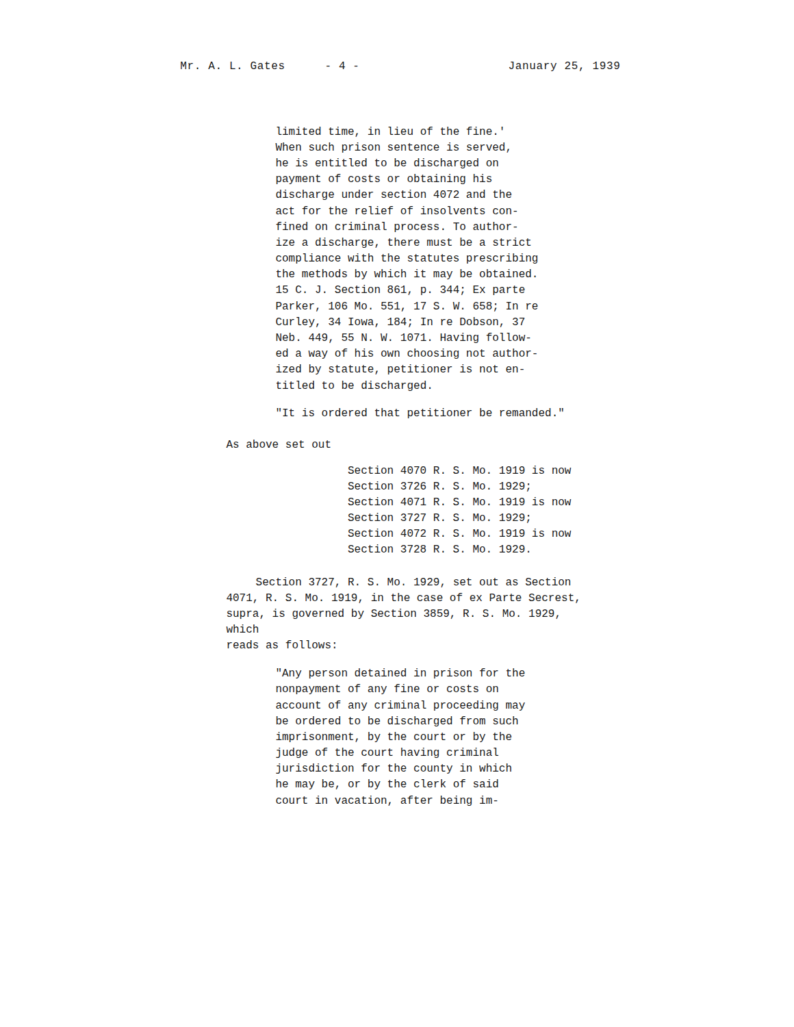Mr. A. L. Gates - 4 - January 25, 1939
limited time, in lieu of the fine.'
When such prison sentence is served,
he is entitled to be discharged on
payment of costs or obtaining his
discharge under section 4072 and the
act for the relief of insolvents con-
fined on criminal process. To author-
ize a discharge, there must be a strict
compliance with the statutes prescribing
the methods by which it may be obtained.
15 C. J. Section 861, p. 344; Ex parte
Parker, 106 Mo. 551, 17 S. W. 658; In re
Curley, 34 Iowa, 184; In re Dobson, 37
Neb. 449, 55 N. W. 1071. Having follow-
ed a way of his own choosing not author-
ized by statute, petitioner is not en-
titled to be discharged.
"It is ordered that petitioner be remanded."
As above set out
Section 4070 R. S. Mo. 1919 is now
Section 3726 R. S. Mo. 1929;
Section 4071 R. S. Mo. 1919 is now
Section 3727 R. S. Mo. 1929;
Section 4072 R. S. Mo. 1919 is now
Section 3728 R. S. Mo. 1929.
Section 3727, R. S. Mo. 1929, set out as Section
4071, R. S. Mo. 1919, in the case of ex Parte Secrest,
supra, is governed by Section 3859, R. S. Mo. 1929, which
reads as follows:
"Any person detained in prison for the
nonpayment of any fine or costs on
account of any criminal proceeding may
be ordered to be discharged from such
imprisonment, by the court or by the
judge of the court having criminal
jurisdiction for the county in which
he may be, or by the clerk of said
court in vacation, after being im-